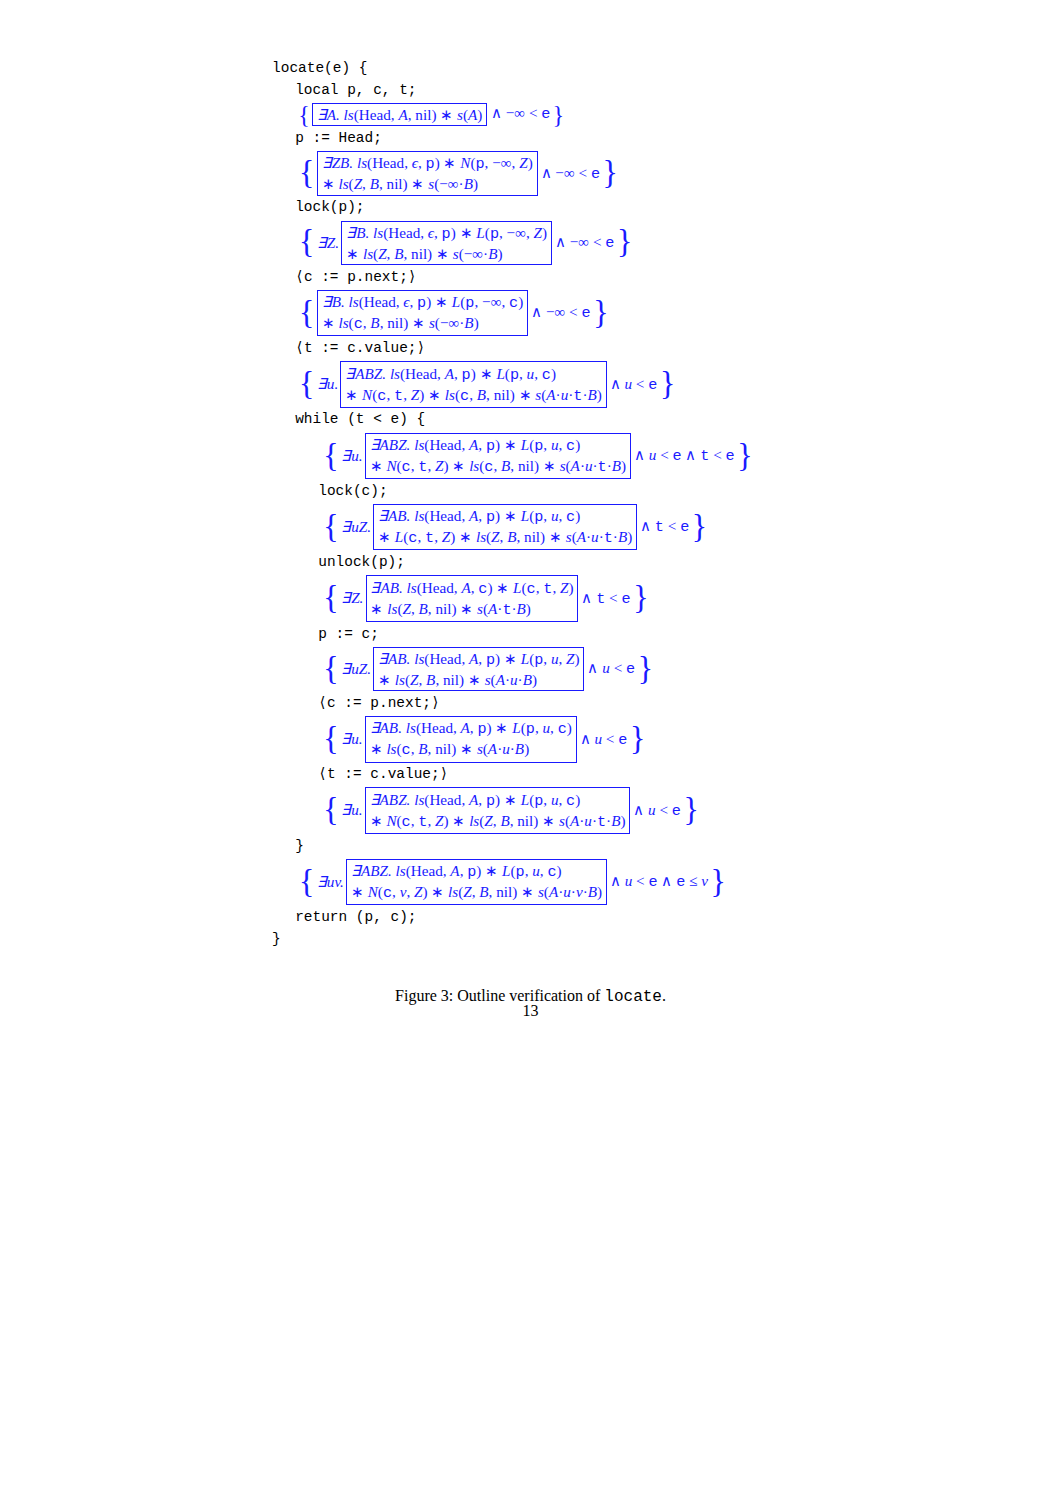locate(e) {
local p, c, t;
{∃A. ls(Head, A, nil) ∗ s(A) ∧ −∞ < e}
p := Head;
{∃ZB. ls(Head, ϵ, p) ∗ N(p, −∞, Z)∗ ls(Z, B, nil) ∗ s(−∞·B)∧ −∞ < e}
lock(p);
{∃Z.∃B. ls(Head, ϵ, p) ∗ L(p, −∞, Z)∗ ls(Z, B, nil) ∗ s(−∞·B)∧ −∞ < e}
⟨c := p.next;⟩
{∃B. ls(Head, ϵ, p) ∗ L(p, −∞, c)∗ ls(c, B, nil) ∗ s(−∞·B)∧ −∞ < e}
⟨t := c.value;⟩
{∃u.∃ABZ. ls(Head, A, p) ∗ L(p, u, c)∗ N(c, t, Z) ∗ ls(c, B, nil) ∗ s(A·u·t·B)∧ u < e}
while (t < e) {
{∃u.∃ABZ. ls(Head, A, p) ∗ L(p, u, c)∗ N(c, t, Z) ∗ ls(c, B, nil) ∗ s(A·u·t·B)∧ u < e ∧ t < e}
lock(c);
{∃uZ.∃AB. ls(Head, A, p) ∗ L(p, u, c)∗ L(c, t, Z) ∗ ls(Z, B, nil) ∗ s(A·u·t·B)∧ t < e}
unlock(p);
{∃Z.∃AB. ls(Head, A, c) ∗ L(c, t, Z)∗ ls(Z, B, nil) ∗ s(A·t·B)∧ t < e}
p := c;
{∃uZ.∃AB. ls(Head, A, p) ∗ L(p, u, Z)∗ ls(Z, B, nil) ∗ s(A·u·B)∧ u < e}
⟨c := p.next;⟩
{∃u.∃AB. ls(Head, A, p) ∗ L(p, u, c)∗ ls(c, B, nil) ∗ s(A·u·B)∧ u < e}
⟨t := c.value;⟩
{∃u.∃ABZ. ls(Head, A, p) ∗ L(p, u, c)∗ N(c, t, Z) ∗ ls(Z, B, nil) ∗ s(A·u·t·B)∧ u < e}
}
{∃uv.∃ABZ. ls(Head, A, p) ∗ L(p, u, c)∗ N(c, v, Z) ∗ ls(Z, B, nil) ∗ s(A·u·v·B)∧ u < e ∧ e ≤ v}
return (p, c);
}
Figure 3: Outline verification of locate.
13